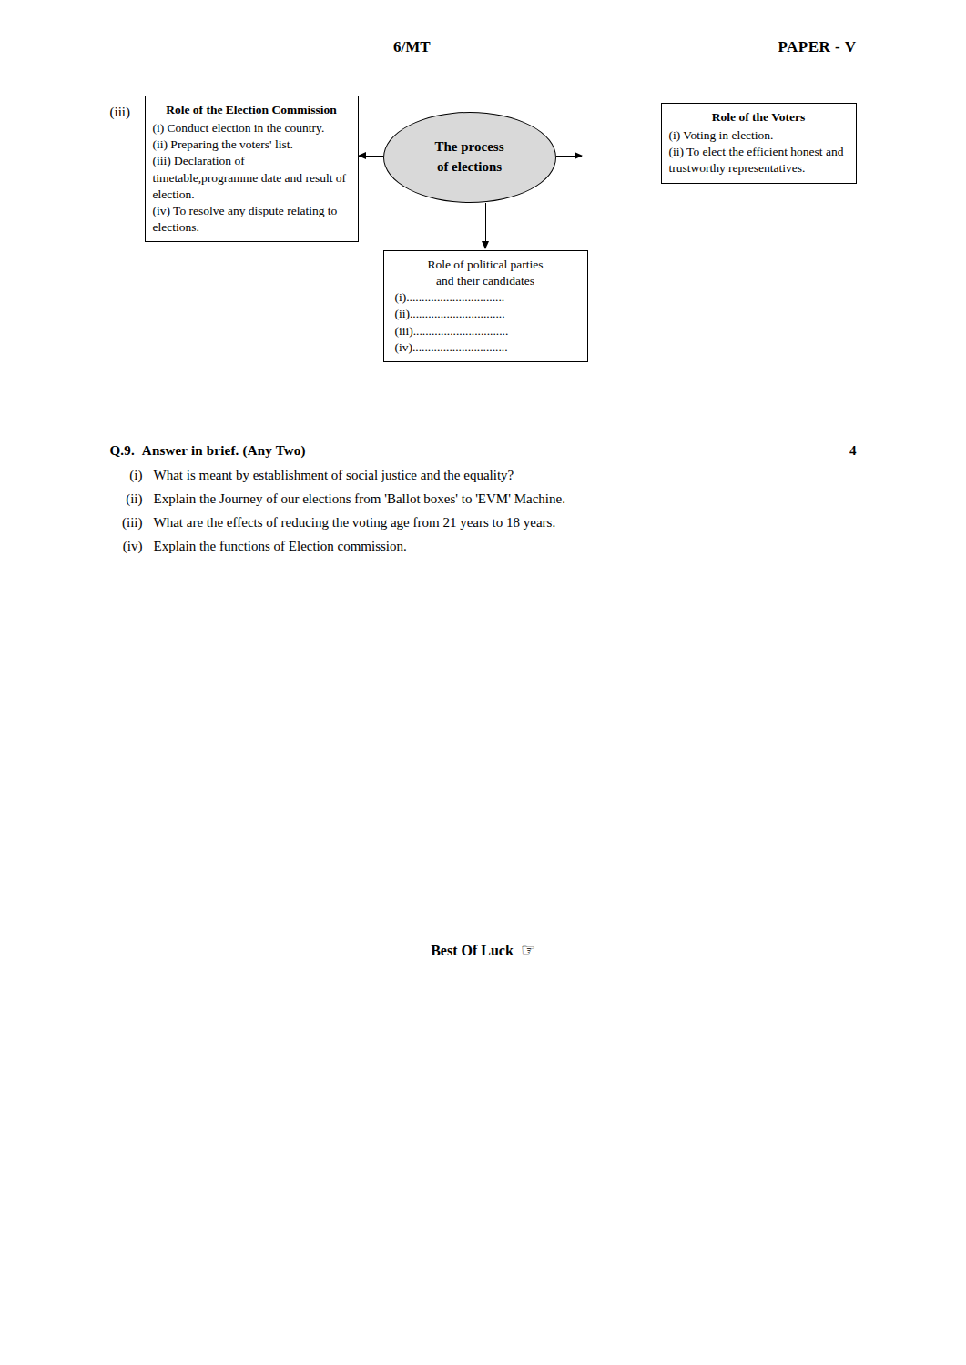6/MT PAPER - V
(iii)
Role of the Election Commission (i) Conduct election in the country.
(ii) Preparing the voters' list.
(iii) Declaration of timetable,programme date and result of election.
(iv) To resolve any dispute relating to elections.
The process
of elections
Role of the Voters (i) Voting in election.
(ii) To elect the efficient honest and trustworthy representatives.
Role of political parties
and their candidates
(i)................................
(ii)...............................
(iii)...............................
(iv)...............................
Q.9. Answer in brief. (Any Two) 4
(i) What is meant by establishment of social justice and the equality?
(ii) Explain the Journey of our elections from 'Ballot boxes' to 'EVM' Machine.
(iii) What are the effects of reducing the voting age from 21 years to 18 years.
(iv) Explain the functions of Election commission.
Best Of Luck ☞